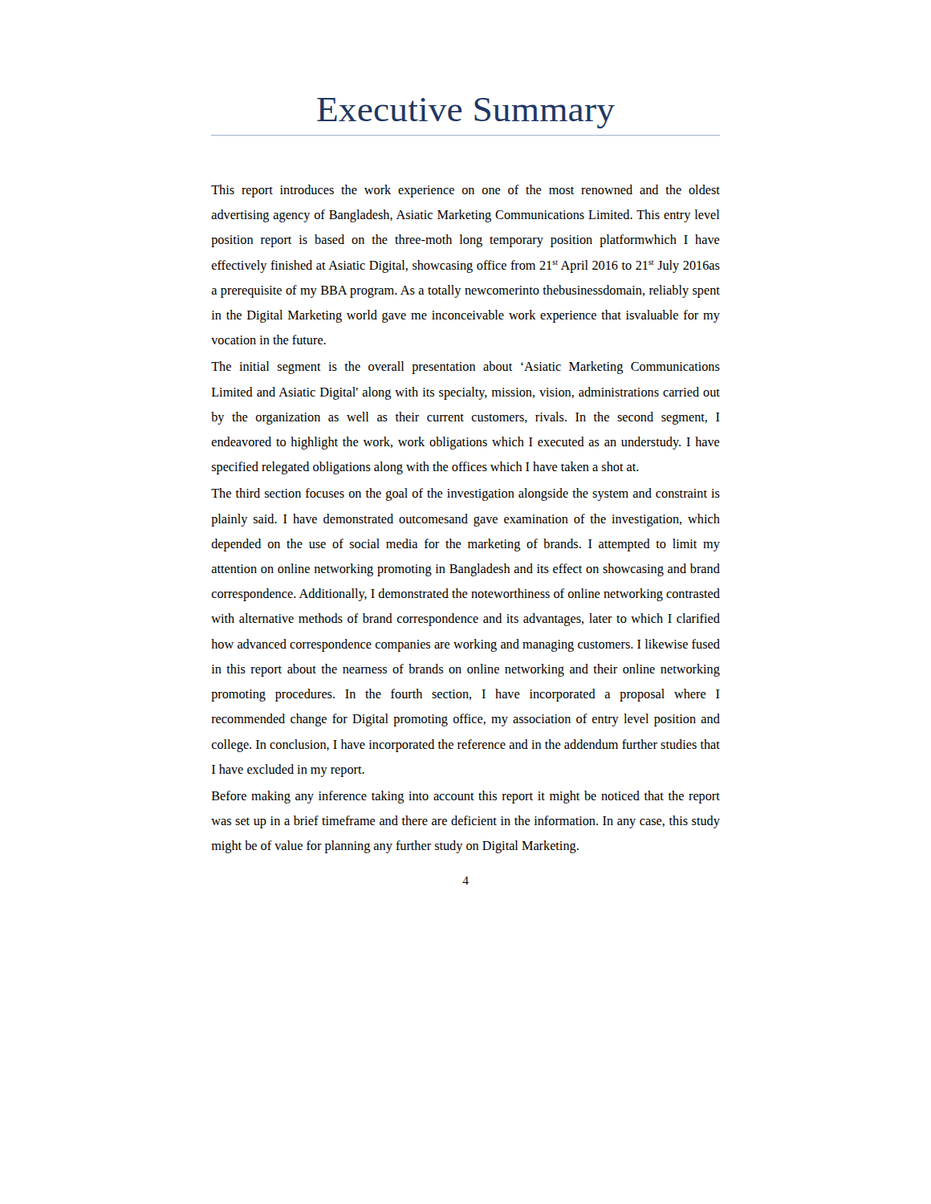Executive Summary
This report introduces the work experience on one of the most renowned and the oldest advertising agency of Bangladesh, Asiatic Marketing Communications Limited. This entry level position report is based on the three-moth long temporary position platformwhich I have effectively finished at Asiatic Digital, showcasing office from 21st April 2016 to 21st July 2016as a prerequisite of my BBA program. As a totally newcomerinto thebusinessdomain, reliably spent in the Digital Marketing world gave me inconceivable work experience that isvaluable for my vocation in the future.
The initial segment is the overall presentation about ‘Asiatic Marketing Communications Limited and Asiatic Digital' along with its specialty, mission, vision, administrations carried out by the organization as well as their current customers, rivals. In the second segment, I endeavored to highlight the work, work obligations which I executed as an understudy. I have specified relegated obligations along with the offices which I have taken a shot at.
The third section focuses on the goal of the investigation alongside the system and constraint is plainly said. I have demonstrated outcomesand gave examination of the investigation, which depended on the use of social media for the marketing of brands. I attempted to limit my attention on online networking promoting in Bangladesh and its effect on showcasing and brand correspondence. Additionally, I demonstrated the noteworthiness of online networking contrasted with alternative methods of brand correspondence and its advantages, later to which I clarified how advanced correspondence companies are working and managing customers. I likewise fused in this report about the nearness of brands on online networking and their online networking promoting procedures. In the fourth section, I have incorporated a proposal where I recommended change for Digital promoting office, my association of entry level position and college. In conclusion, I have incorporated the reference and in the addendum further studies that I have excluded in my report.
Before making any inference taking into account this report it might be noticed that the report was set up in a brief timeframe and there are deficient in the information. In any case, this study might be of value for planning any further study on Digital Marketing.
4